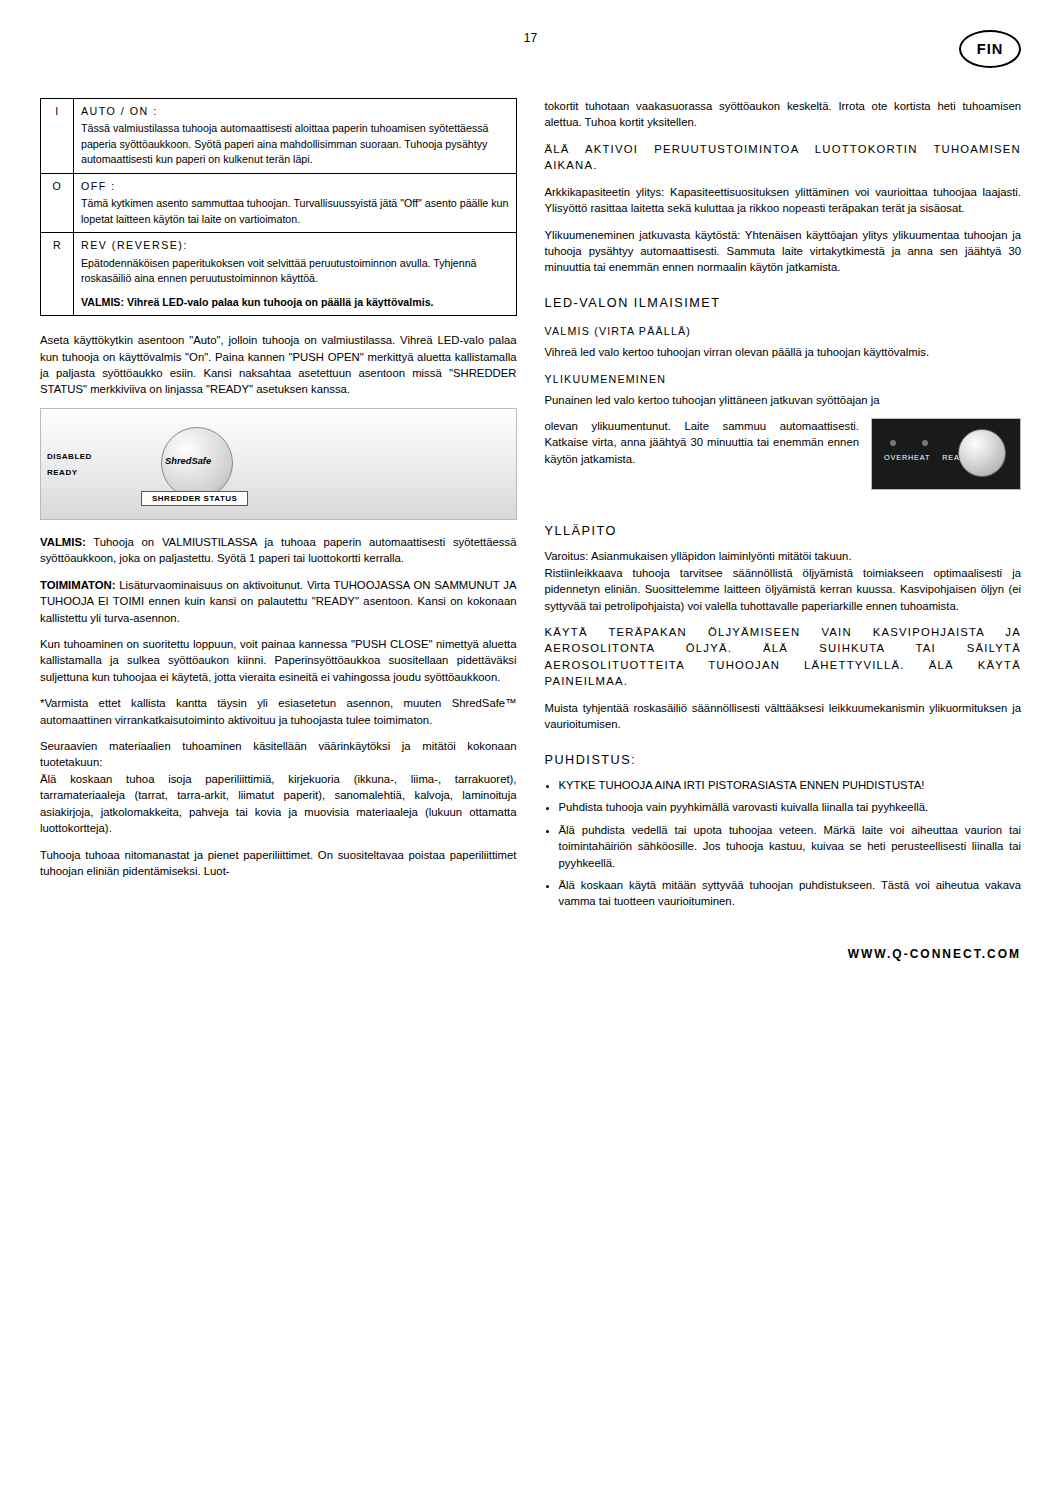17
FIN
| I | AUTO / ON : Tässä valmiustilassa tuhooja automaattisesti aloittaa paperin tuhoamisen syötettäessä paperia syöttöaukkoon. Syötä paperi aina mahdollisimman suoraan. Tuhooja pysähtyy automaattisesti kun paperi on kulkenut terän läpi. |
| O | OFF : Tämä kytkimen asento sammuttaa tuhoojan. Turvallisuussyistä jätä "Off" asento päälle kun lopetat laitteen käytön tai laite on vartioimaton. |
| R | REV (REVERSE): Epätodennäköisen paperitukoksen voit selvittää peruutustoiminnon avulla. Tyhjennä roskasäiliö aina ennen peruutustoiminnon käyttöä. VALMIS: Vihreä LED-valo palaa kun tuhooja on päällä ja käyttövalmis. |
Aseta käyttökytkin asentoon "Auto", jolloin tuhooja on valmiustilassa. Vihreä LED-valo palaa kun tuhooja on käyttövalmis "On". Paina kannen "PUSH OPEN" merkittyä aluetta kallistamalla ja paljasta syöttöaukko esiin. Kansi naksahtaa asetettuun asentoon missä "SHREDDER STATUS" merkkiviiva on linjassa "READY" asetuksen kanssa.
DISABLED
READY
ShredSafe
SHREDDER STATUS
VALMIS: Tuhooja on VALMIUSTILASSA ja tuhoaa paperin automaattisesti syötettäessä syöttöaukkoon, joka on paljastettu. Syötä 1 paperi tai luottokortti kerralla.
TOIMIMATON: Lisäturvaominaisuus on aktivoitunut. Virta TUHOOJASSA ON SAMMUNUT JA TUHOOJA EI TOIMI ennen kuin kansi on palautettu "READY" asentoon. Kansi on kokonaan kallistettu yli turva-asennon.
Kun tuhoaminen on suoritettu loppuun, voit painaa kannessa "PUSH CLOSE" nimettyä aluetta kallistamalla ja sulkea syöttöaukon kiinni. Paperinsyöttöaukkoa suositellaan pidettäväksi suljettuna kun tuhoojaa ei käytetä, jotta vieraita esineitä ei vahingossa joudu syöttöaukkoon.
*Varmista ettet kallista kantta täysin yli esiasetetun asennon, muuten ShredSafe™ automaattinen virrankatkaisutoiminto aktivoituu ja tuhoojasta tulee toimimaton.
Seuraavien materiaalien tuhoaminen käsitellään väärinkäytöksi ja mitätöi kokonaan tuotetakuun:
Älä koskaan tuhoa isoja paperiliittimiä, kirjekuoria (ikkuna-, liima-, tarrakuoret), tarramateriaaleja (tarrat, tarra-arkit, liimatut paperit), sanomalehtiä, kalvoja, laminoituja asiakirjoja, jatkolomakkeita, pahveja tai kovia ja muovisia materiaaleja (lukuun ottamatta luottokortteja).
Tuhooja tuhoaa nitomanastat ja pienet paperiliittimet. On suositeltavaa poistaa paperiliittimet tuhoojan eliniän pidentämiseksi. Luot-
tokortit tuhotaan vaakasuorassa syöttöaukon keskeltä. Irrota ote kortista heti tuhoamisen alettua. Tuhoa kortit yksitellen.
ÄLÄ AKTIVOI PERUUTUSTOIMINTOA LUOTTOKORTIN TUHOAMISEN AIKANA.
Arkkikapasiteetin ylitys: Kapasiteettisuosituksen ylittäminen voi vaurioittaa tuhoojaa laajasti. Ylisyöttö rasittaa laitetta sekä kuluttaa ja rikkoo nopeasti teräpakan terät ja sisäosat.
Ylikuumeneminen jatkuvasta käytöstä: Yhtenäisen käyttöajan ylitys ylikuumentaa tuhoojan ja tuhooja pysähtyy automaattisesti. Sammuta laite virtakytkimestä ja anna sen jäähtyä 30 minuuttia tai enemmän ennen normaalin käytön jatkamista.
LED-VALON ILMAISIMET
VALMIS (VIRTA PÄÄLLÄ)
Vihreä led valo kertoo tuhoojan virran olevan päällä ja tuhoojan käyttövalmis.
YLIKUUMENEMINEN
Punainen led valo kertoo tuhoojan ylittäneen jatkuvan syöttöajan ja
olevan ylikuumentunut. Laite sammuu automaattisesti. Katkaise virta, anna jäähtyä 30 minuuttia tai enemmän ennen käytön jatkamista.
OVERHEAT READY
YLLÄPITO
Varoitus: Asianmukaisen ylläpidon laiminlyönti mitätöi takuun.
Ristiinleikkaava tuhooja tarvitsee säännöllistä öljyämistä toimiakseen optimaalisesti ja pidennetyn eliniän. Suosittelemme laitteen öljyämistä kerran kuussa. Kasvipohjaisen öljyn (ei syttyvää tai petrolipohjaista) voi valella tuhottavalle paperiarkille ennen tuhoamista.
KÄYTÄ TERÄPAKAN ÖLJYÄMISEEN VAIN KASVIPOHJAISTA JA AEROSOLITONTA ÖLJYÄ. ÄLÄ SUIHKUTA TAI SÄILYTÄ AEROSOLITUOTTEITA TUHOOJAN LÄHETTYVILLÄ. ÄLÄ KÄYTÄ PAINEILMAA.
Muista tyhjentää roskasäiliö säännöllisesti välttääksesi leikkuumekanismin ylikuormituksen ja vaurioitumisen.
PUHDISTUS:
KYTKE TUHOOJA AINA IRTI PISTORASIASTA ENNEN PUHDISTUSTA!
Puhdista tuhooja vain pyyhkimällä varovasti kuivalla liinalla tai pyyhkeellä.
Älä puhdista vedellä tai upota tuhoojaa veteen. Märkä laite voi aiheuttaa vaurion tai toimintahäiriön sähköosille. Jos tuhooja kastuu, kuivaa se heti perusteellisesti liinalla tai pyyhkeellä.
Älä koskaan käytä mitään syttyvää tuhoojan puhdistukseen. Tästä voi aiheutua vakava vamma tai tuotteen vaurioituminen.
WWW.Q-CONNECT.COM